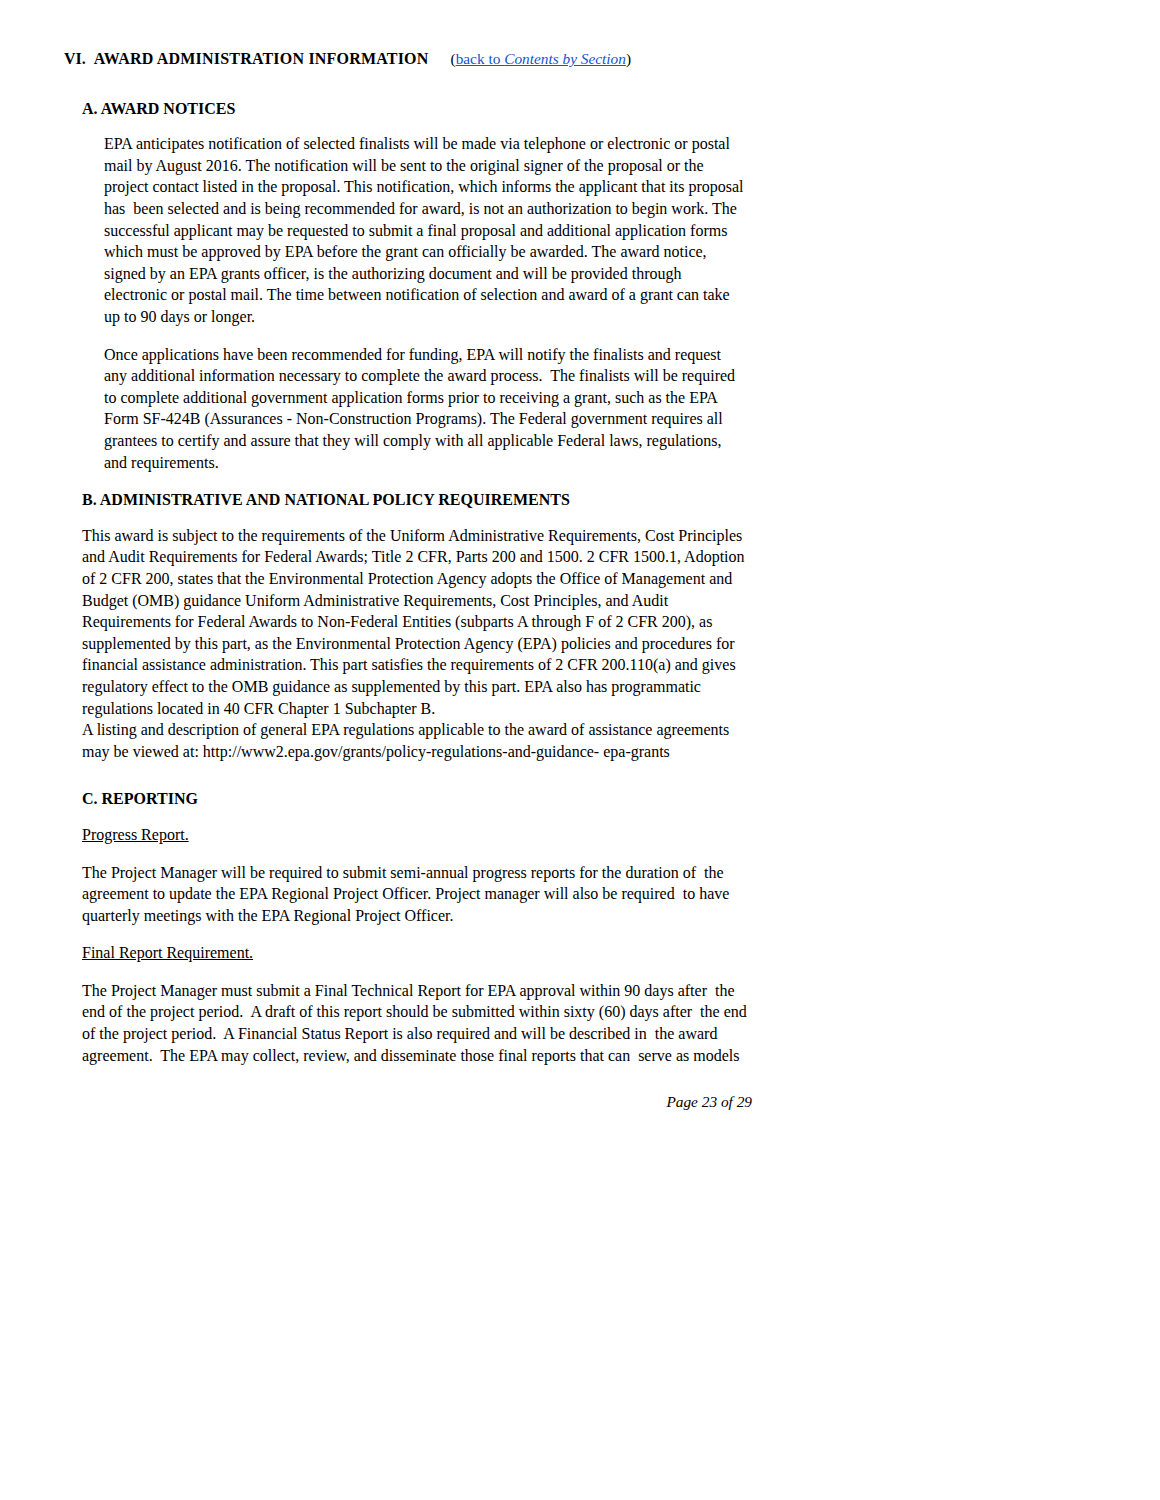VI.
AWARD ADMINISTRATION INFORMATION
(back to Contents by Section)
A. AWARD NOTICES
EPA anticipates notification of selected finalists will be made via telephone or electronic or postal mail by August 2016. The notification will be sent to the original signer of the proposal or the project contact listed in the proposal. This notification, which informs the applicant that its proposal has been selected and is being recommended for award, is not an authorization to begin work. The successful applicant may be requested to submit a final proposal and additional application forms which must be approved by EPA before the grant can officially be awarded. The award notice, signed by an EPA grants officer, is the authorizing document and will be provided through electronic or postal mail. The time between notification of selection and award of a grant can take up to 90 days or longer.
Once applications have been recommended for funding, EPA will notify the finalists and request any additional information necessary to complete the award process. The finalists will be required to complete additional government application forms prior to receiving a grant, such as the EPA Form SF-424B (Assurances - Non-Construction Programs). The Federal government requires all grantees to certify and assure that they will comply with all applicable Federal laws, regulations, and requirements.
B. ADMINISTRATIVE AND NATIONAL POLICY REQUIREMENTS
This award is subject to the requirements of the Uniform Administrative Requirements, Cost Principles and Audit Requirements for Federal Awards; Title 2 CFR, Parts 200 and 1500. 2 CFR 1500.1, Adoption of 2 CFR 200, states that the Environmental Protection Agency adopts the Office of Management and Budget (OMB) guidance Uniform Administrative Requirements, Cost Principles, and Audit Requirements for Federal Awards to Non-Federal Entities (subparts A through F of 2 CFR 200), as supplemented by this part, as the Environmental Protection Agency (EPA) policies and procedures for financial assistance administration. This part satisfies the requirements of 2 CFR 200.110(a) and gives regulatory effect to the OMB guidance as supplemented by this part. EPA also has programmatic regulations located in 40 CFR Chapter 1 Subchapter B.
A listing and description of general EPA regulations applicable to the award of assistance agreements may be viewed at: http://www2.epa.gov/grants/policy-regulations-and-guidance- epa-grants
C. REPORTING
Progress Report.
The Project Manager will be required to submit semi-annual progress reports for the duration of the agreement to update the EPA Regional Project Officer. Project manager will also be required to have quarterly meetings with the EPA Regional Project Officer.
Final Report Requirement.
The Project Manager must submit a Final Technical Report for EPA approval within 90 days after the end of the project period. A draft of this report should be submitted within sixty (60) days after the end of the project period. A Financial Status Report is also required and will be described in the award agreement. The EPA may collect, review, and disseminate those final reports that can serve as models
Page 23 of 29